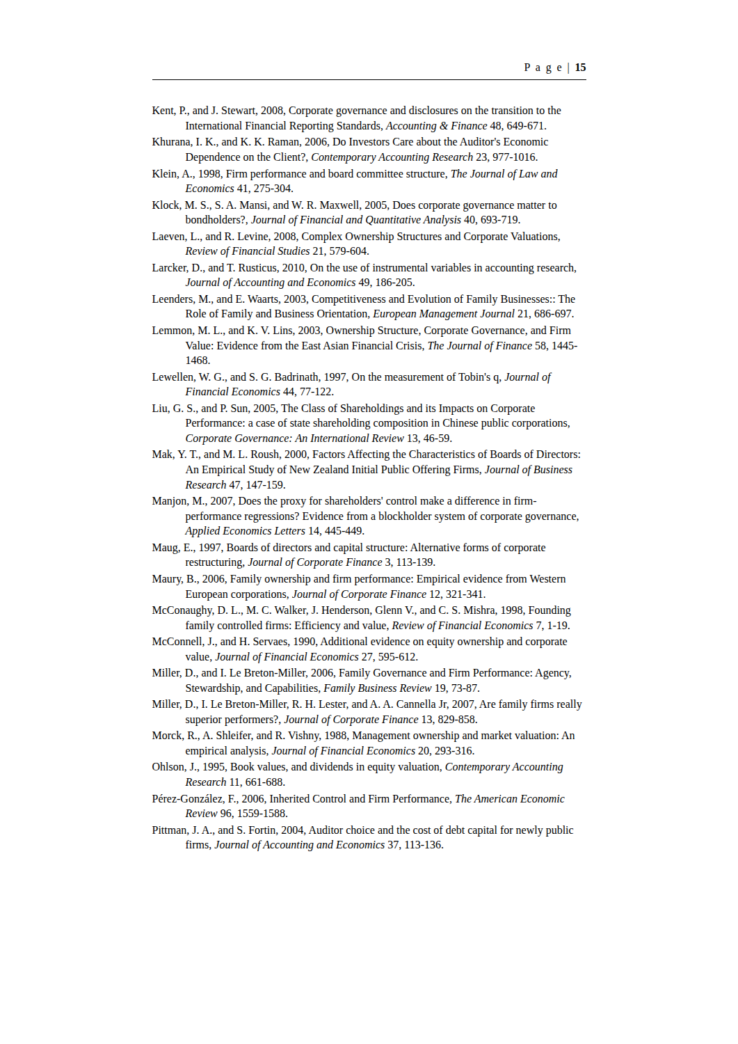P a g e | 15
Kent, P., and J. Stewart, 2008, Corporate governance and disclosures on the transition to the International Financial Reporting Standards, Accounting & Finance 48, 649-671.
Khurana, I. K., and K. K. Raman, 2006, Do Investors Care about the Auditor's Economic Dependence on the Client?, Contemporary Accounting Research 23, 977-1016.
Klein, A., 1998, Firm performance and board committee structure, The Journal of Law and Economics 41, 275-304.
Klock, M. S., S. A. Mansi, and W. R. Maxwell, 2005, Does corporate governance matter to bondholders?, Journal of Financial and Quantitative Analysis 40, 693-719.
Laeven, L., and R. Levine, 2008, Complex Ownership Structures and Corporate Valuations, Review of Financial Studies 21, 579-604.
Larcker, D., and T. Rusticus, 2010, On the use of instrumental variables in accounting research, Journal of Accounting and Economics 49, 186-205.
Leenders, M., and E. Waarts, 2003, Competitiveness and Evolution of Family Businesses:: The Role of Family and Business Orientation, European Management Journal 21, 686-697.
Lemmon, M. L., and K. V. Lins, 2003, Ownership Structure, Corporate Governance, and Firm Value: Evidence from the East Asian Financial Crisis, The Journal of Finance 58, 1445-1468.
Lewellen, W. G., and S. G. Badrinath, 1997, On the measurement of Tobin's q, Journal of Financial Economics 44, 77-122.
Liu, G. S., and P. Sun, 2005, The Class of Shareholdings and its Impacts on Corporate Performance: a case of state shareholding composition in Chinese public corporations, Corporate Governance: An International Review 13, 46-59.
Mak, Y. T., and M. L. Roush, 2000, Factors Affecting the Characteristics of Boards of Directors: An Empirical Study of New Zealand Initial Public Offering Firms, Journal of Business Research 47, 147-159.
Manjon, M., 2007, Does the proxy for shareholders' control make a difference in firm-performance regressions? Evidence from a blockholder system of corporate governance, Applied Economics Letters 14, 445-449.
Maug, E., 1997, Boards of directors and capital structure: Alternative forms of corporate restructuring, Journal of Corporate Finance 3, 113-139.
Maury, B., 2006, Family ownership and firm performance: Empirical evidence from Western European corporations, Journal of Corporate Finance 12, 321-341.
McConaughy, D. L., M. C. Walker, J. Henderson, Glenn V., and C. S. Mishra, 1998, Founding family controlled firms: Efficiency and value, Review of Financial Economics 7, 1-19.
McConnell, J., and H. Servaes, 1990, Additional evidence on equity ownership and corporate value, Journal of Financial Economics 27, 595-612.
Miller, D., and I. Le Breton-Miller, 2006, Family Governance and Firm Performance: Agency, Stewardship, and Capabilities, Family Business Review 19, 73-87.
Miller, D., I. Le Breton-Miller, R. H. Lester, and A. A. Cannella Jr, 2007, Are family firms really superior performers?, Journal of Corporate Finance 13, 829-858.
Morck, R., A. Shleifer, and R. Vishny, 1988, Management ownership and market valuation: An empirical analysis, Journal of Financial Economics 20, 293-316.
Ohlson, J., 1995, Book values, and dividends in equity valuation, Contemporary Accounting Research 11, 661-688.
Pérez-González, F., 2006, Inherited Control and Firm Performance, The American Economic Review 96, 1559-1588.
Pittman, J. A., and S. Fortin, 2004, Auditor choice and the cost of debt capital for newly public firms, Journal of Accounting and Economics 37, 113-136.